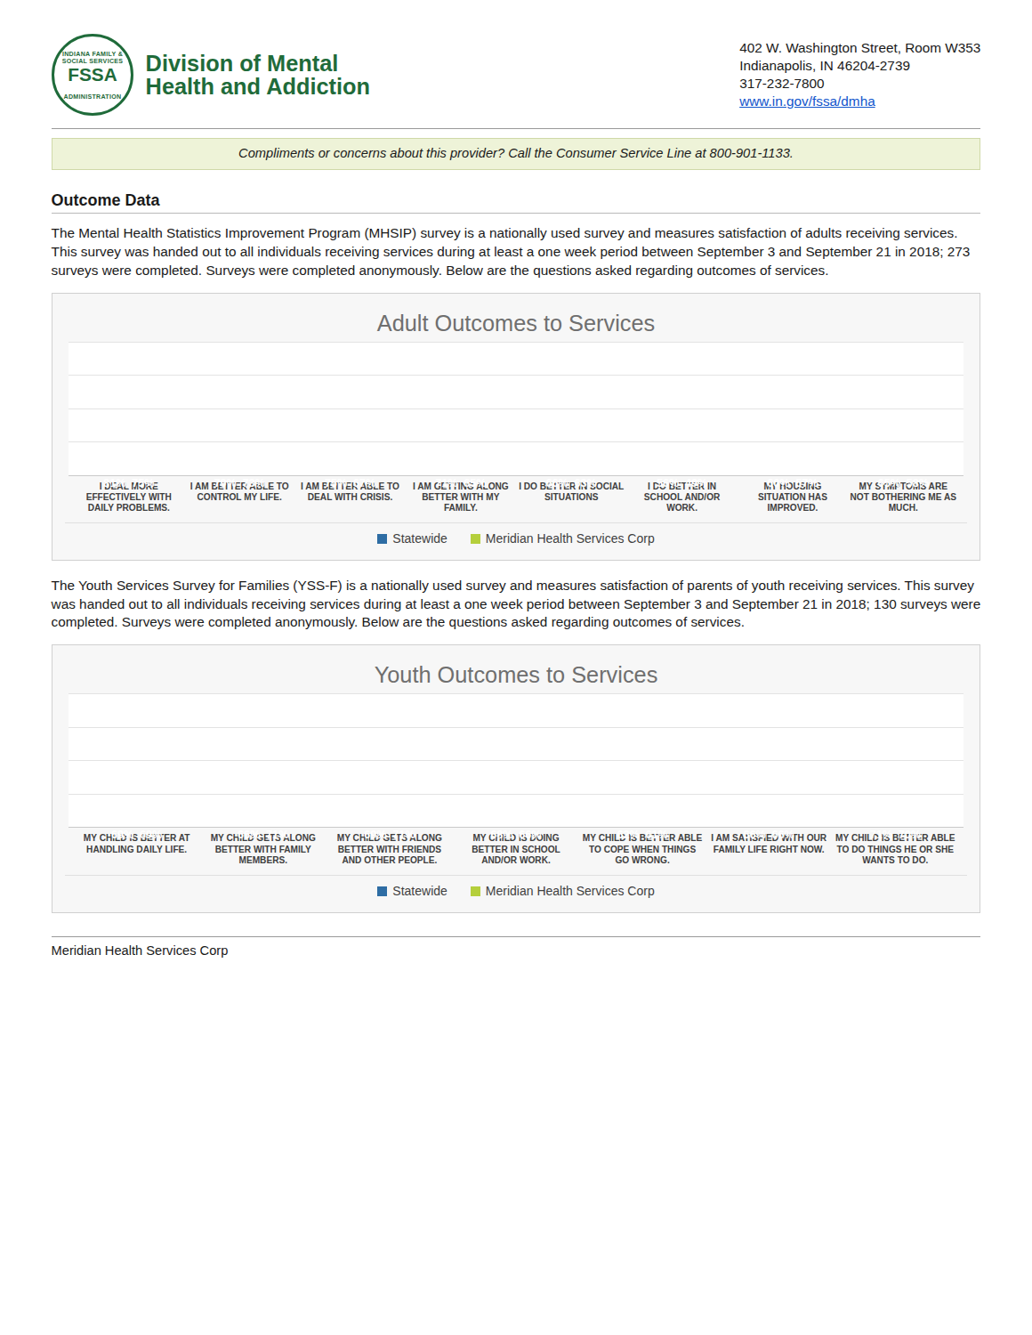INDIANA FAMILY & SOCIAL SERVICES
FSSA
ADMINISTRATION
Division of Mental Health and Addiction
402 W. Washington Street, Room W353
Indianapolis, IN 46204-2739
317-232-7800
www.in.gov/fssa/dmha
Compliments or concerns about this provider? Call the Consumer Service Line at 800-901-1133.
Outcome Data
The Mental Health Statistics Improvement Program (MHSIP) survey is a nationally used survey and measures satisfaction of adults receiving services. This survey was handed out to all individuals receiving services during at least a one week period between September 3 and September 21 in 2018; 273 surveys were completed. Surveys were completed anonymously. Below are the questions asked regarding outcomes of services.
Adult Outcomes to Services
81%
75%
79%
73%
75%
67%
71%
65%
66%
63%
56%
49%
60%
57%
65%
58%
I deal more effectively with daily problems.
I am better able to control my life.
I am better able to deal with crisis.
I am getting along better with my family.
I do better in social situations
I do better in school and/or work.
My housing situation has improved.
My symptoms are not bothering me as much.
Statewide Meridian Health Services Corp
The Youth Services Survey for Families (YSS-F) is a nationally used survey and measures satisfaction of parents of youth receiving services. This survey was handed out to all individuals receiving services during at least a one week period between September 3 and September 21 in 2018; 130 surveys were completed. Surveys were completed anonymously. Below are the questions asked regarding outcomes of services.
Youth Outcomes to Services
69%
69%
66%
71%
69%
71%
68%
66%
62%
61%
66%
66%
71%
70%
My child is better at handling daily life.
My child gets along better with family members.
My child gets along better with friends and other people.
My child is doing better in school and/or work.
My child is better able to cope when things go wrong.
I am satisfied with our family life right now.
My child is better able to do things he or she wants to do.
Statewide Meridian Health Services Corp
Meridian Health Services Corp